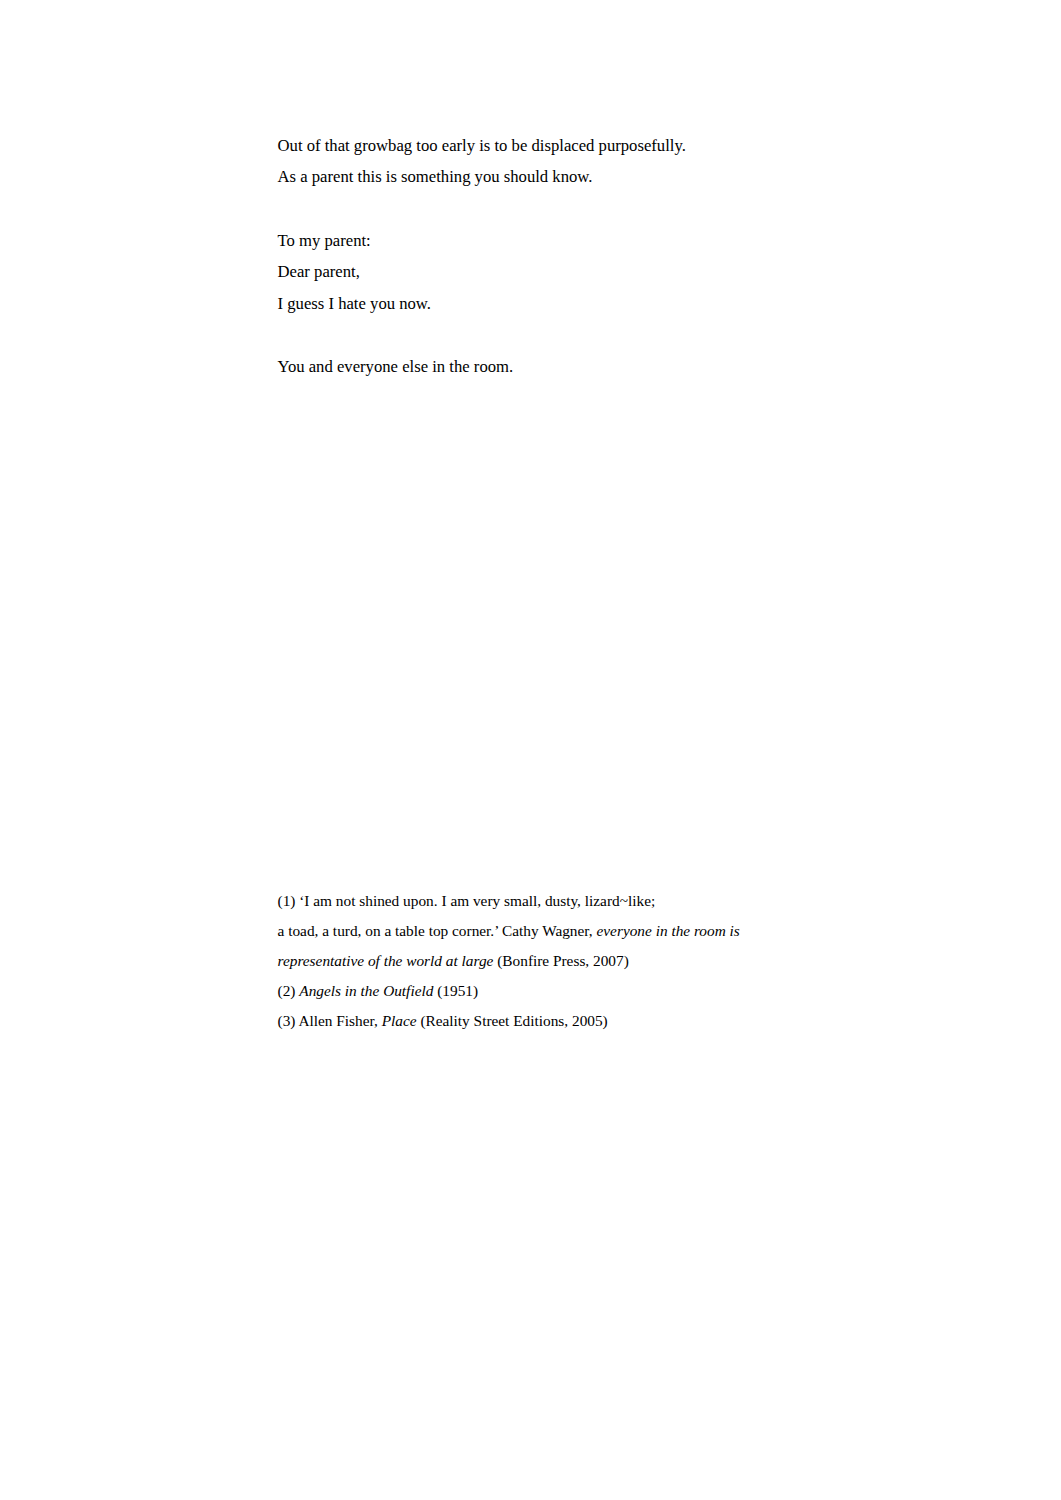Out of that growbag too early is to be displaced purposefully.
As a parent this is something you should know.
To my parent:
Dear parent,
I guess I hate you now.
You and everyone else in the room.
(1) ‘I am not shined upon. I am very small, dusty, lizard~like;
a toad, a turd, on a table top corner.’ Cathy Wagner, everyone in the room is representative of the world at large (Bonfire Press, 2007)
(2) Angels in the Outfield (1951)
(3) Allen Fisher, Place (Reality Street Editions, 2005)